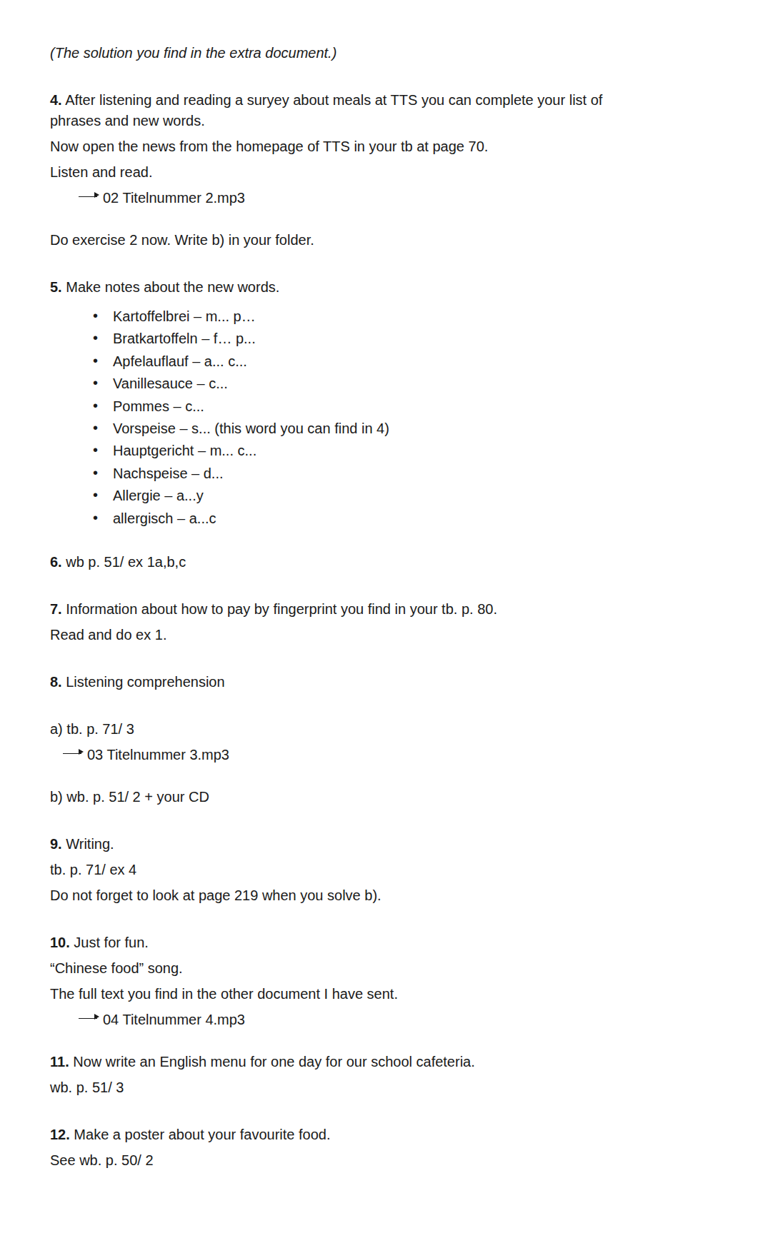(The solution you find in the extra document.)
4. After listening and reading a suryey about meals at TTS you can complete your list of phrases and new words.
Now open the news from the homepage of TTS in your tb at page 70.
Listen and read.
02 Titelnummer 2.mp3
Do exercise 2 now. Write b) in your folder.
5. Make notes about the new words.
Kartoffelbrei – m... p…
Bratkartoffeln – f… p...
Apfelauflauf – a... c...
Vanillesauce – c...
Pommes – c...
Vorspeise – s... (this word you can find in 4)
Hauptgericht – m... c...
Nachspeise – d...
Allergie – a...y
allergisch – a...c
6. wb p. 51/ ex 1a,b,c
7. Information about how to pay by fingerprint you find in your tb. p. 80.
Read and do ex 1.
8. Listening comprehension
a) tb. p. 71/ 3
03 Titelnummer 3.mp3
b) wb. p. 51/ 2 + your CD
9. Writing.
tb. p. 71/ ex 4
Do not forget to look at page 219 when you solve b).
10. Just for fun.
“Chinese food” song.
The full text you find in the other document I have sent.
04 Titelnummer 4.mp3
11. Now write an English menu for one day for our school cafeteria.
wb. p. 51/ 3
12. Make a poster about your favourite food.
See wb. p. 50/ 2